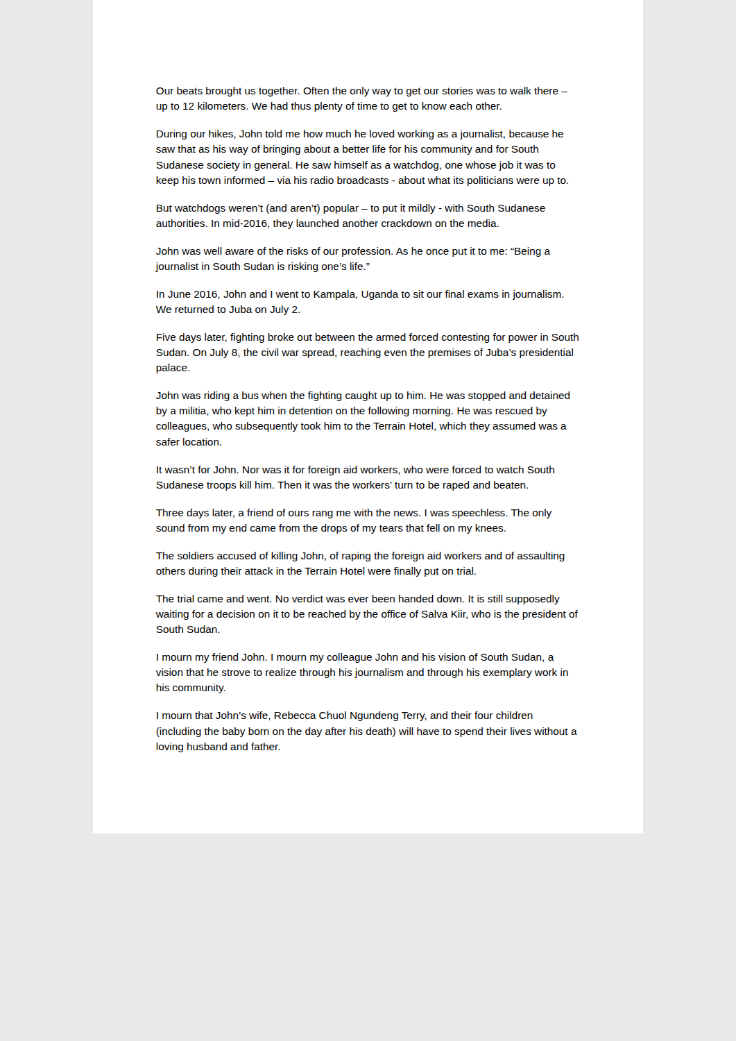Our beats brought us together. Often the only way to get our stories was to walk there – up to 12 kilometers. We had thus plenty of time to get to know each other.
During our hikes, John told me how much he loved working as a journalist, because he saw that as his way of bringing about a better life for his community and for South Sudanese society in general. He saw himself as a watchdog, one whose job it was to keep his town informed – via his radio broadcasts - about what its politicians were up to.
But watchdogs weren’t (and aren’t) popular – to put it mildly - with South Sudanese authorities. In mid-2016, they launched another crackdown on the media.
John was well aware of the risks of our profession. As he once put it to me: “Being a journalist in South Sudan is risking one’s life.”
In June 2016, John and I went to Kampala, Uganda to sit our final exams in journalism. We returned to Juba on July 2.
Five days later, fighting broke out between the armed forced contesting for power in South Sudan. On July 8, the civil war spread, reaching even the premises of Juba’s presidential palace.
John was riding a bus when the fighting caught up to him. He was stopped and detained by a militia, who kept him in detention on the following morning. He was rescued by colleagues, who subsequently took him to the Terrain Hotel, which they assumed was a safer location.
It wasn’t for John. Nor was it for foreign aid workers, who were forced to watch South Sudanese troops kill him. Then it was the workers’ turn to be raped and beaten.
Three days later, a friend of ours rang me with the news. I was speechless. The only sound from my end came from the drops of my tears that fell on my knees.
The soldiers accused of killing John, of raping the foreign aid workers and of assaulting others during their attack in the Terrain Hotel were finally put on trial.
The trial came and went. No verdict was ever been handed down. It is still supposedly waiting for a decision on it to be reached by the office of Salva Kiir, who is the president of South Sudan.
I mourn my friend John. I mourn my colleague John and his vision of South Sudan, a vision that he strove to realize through his journalism and through his exemplary work in his community.
I mourn that John’s wife, Rebecca Chuol Ngundeng Terry, and their four children (including the baby born on the day after his death) will have to spend their lives without a loving husband and father.